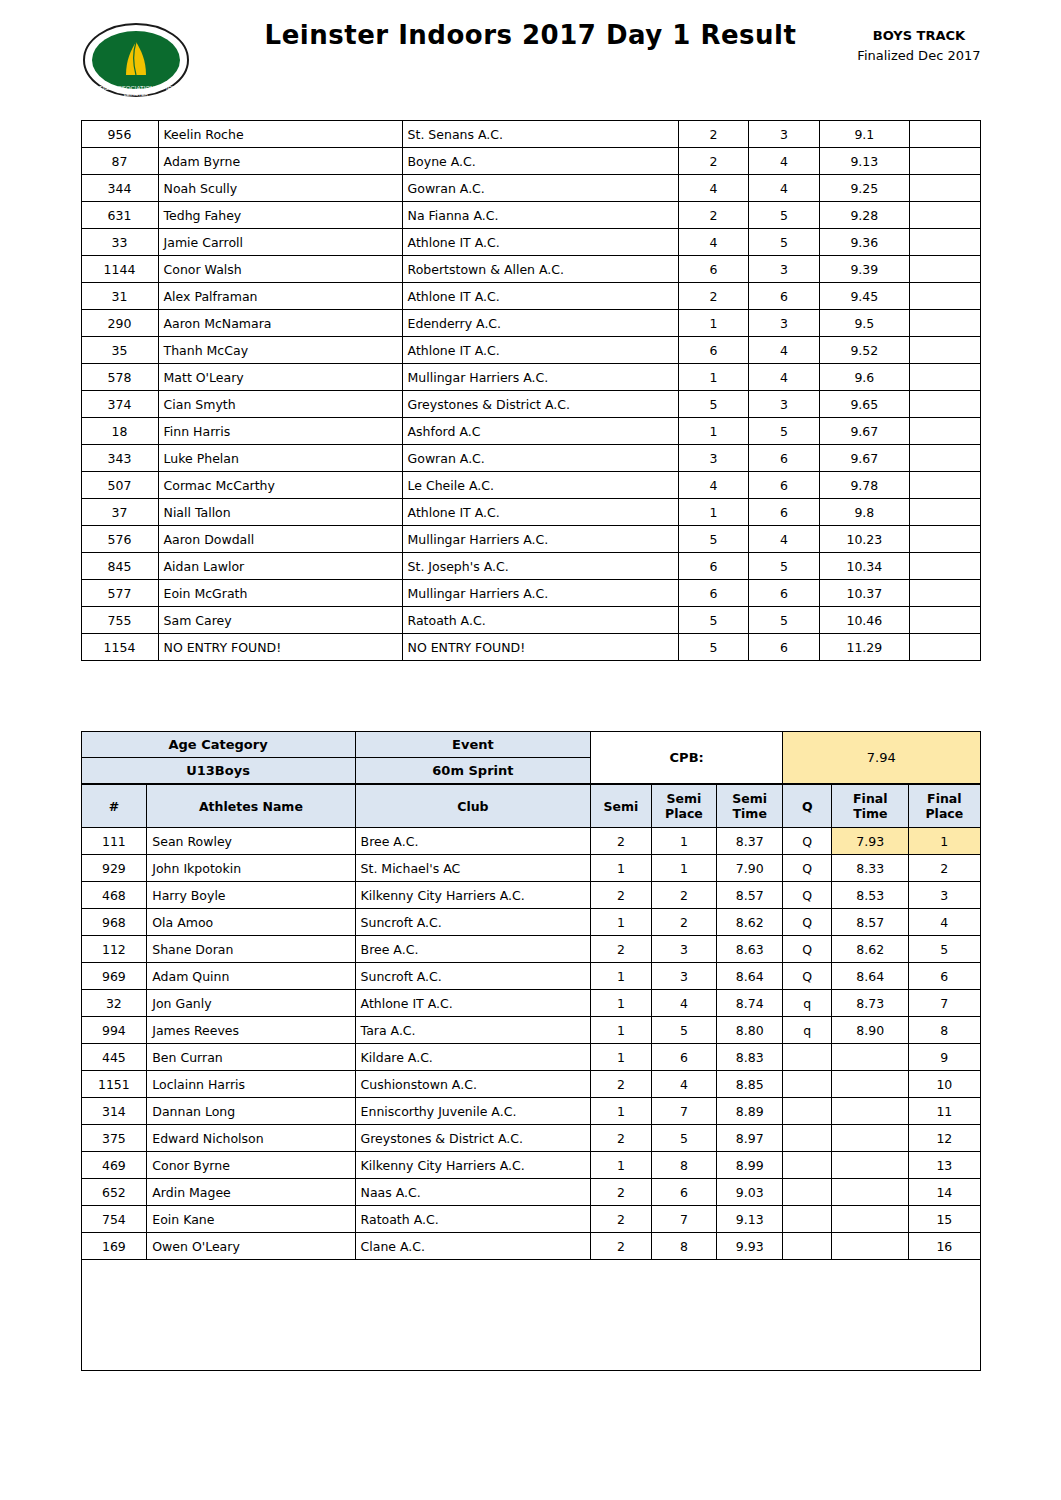ATHLETICS ASSOCIATION OF IRELAND LEINSTER
Leinster Indoors 2017 Day 1 Result
BOYS TRACK
Finalized Dec 2017
| 956 | Keelin Roche | St. Senans A.C. | 2 | 3 | 9.1 | |
| 87 | Adam Byrne | Boyne A.C. | 2 | 4 | 9.13 | |
| 344 | Noah Scully | Gowran A.C. | 4 | 4 | 9.25 | |
| 631 | Tedhg Fahey | Na Fianna A.C. | 2 | 5 | 9.28 | |
| 33 | Jamie Carroll | Athlone IT A.C. | 4 | 5 | 9.36 | |
| 1144 | Conor Walsh | Robertstown & Allen A.C. | 6 | 3 | 9.39 | |
| 31 | Alex Palframan | Athlone IT A.C. | 2 | 6 | 9.45 | |
| 290 | Aaron McNamara | Edenderry A.C. | 1 | 3 | 9.5 | |
| 35 | Thanh McCay | Athlone IT A.C. | 6 | 4 | 9.52 | |
| 578 | Matt O'Leary | Mullingar Harriers A.C. | 1 | 4 | 9.6 | |
| 374 | Cian Smyth | Greystones & District A.C. | 5 | 3 | 9.65 | |
| 18 | Finn Harris | Ashford A.C | 1 | 5 | 9.67 | |
| 343 | Luke Phelan | Gowran A.C. | 3 | 6 | 9.67 | |
| 507 | Cormac McCarthy | Le Cheile A.C. | 4 | 6 | 9.78 | |
| 37 | Niall Tallon | Athlone IT A.C. | 1 | 6 | 9.8 | |
| 576 | Aaron Dowdall | Mullingar Harriers A.C. | 5 | 4 | 10.23 | |
| 845 | Aidan Lawlor | St. Joseph's A.C. | 6 | 5 | 10.34 | |
| 577 | Eoin McGrath | Mullingar Harriers A.C. | 6 | 6 | 10.37 | |
| 755 | Sam Carey | Ratoath A.C. | 5 | 5 | 10.46 | |
| 1154 | NO ENTRY FOUND! | NO ENTRY FOUND! | 5 | 6 | 11.29 | |
| Age Category | Event | CPB: | 7.94 |
| U13Boys | 60m Sprint |
| # | Athletes Name | Club | Semi | Semi Place | Semi Time | Q | Final Time | Final Place |
| --- | --- | --- | --- | --- | --- | --- | --- | --- |
| 111 | Sean Rowley | Bree A.C. | 2 | 1 | 8.37 | Q | 7.93 | 1 |
| 929 | John Ikpotokin | St. Michael's AC | 1 | 1 | 7.90 | Q | 8.33 | 2 |
| 468 | Harry Boyle | Kilkenny City Harriers A.C. | 2 | 2 | 8.57 | Q | 8.53 | 3 |
| 968 | Ola Amoo | Suncroft A.C. | 1 | 2 | 8.62 | Q | 8.57 | 4 |
| 112 | Shane Doran | Bree A.C. | 2 | 3 | 8.63 | Q | 8.62 | 5 |
| 969 | Adam Quinn | Suncroft A.C. | 1 | 3 | 8.64 | Q | 8.64 | 6 |
| 32 | Jon Ganly | Athlone IT A.C. | 1 | 4 | 8.74 | q | 8.73 | 7 |
| 994 | James Reeves | Tara A.C. | 1 | 5 | 8.80 | q | 8.90 | 8 |
| 445 | Ben Curran | Kildare A.C. | 1 | 6 | 8.83 | | | 9 |
| 1151 | Loclainn Harris | Cushionstown A.C. | 2 | 4 | 8.85 | | | 10 |
| 314 | Dannan Long | Enniscorthy Juvenile A.C. | 1 | 7 | 8.89 | | | 11 |
| 375 | Edward Nicholson | Greystones & District A.C. | 2 | 5 | 8.97 | | | 12 |
| 469 | Conor Byrne | Kilkenny City Harriers A.C. | 1 | 8 | 8.99 | | | 13 |
| 652 | Ardin Magee | Naas A.C. | 2 | 6 | 9.03 | | | 14 |
| 754 | Eoin Kane | Ratoath A.C. | 2 | 7 | 9.13 | | | 15 |
| 169 | Owen O'Leary | Clane A.C. | 2 | 8 | 9.93 | | | 16 |